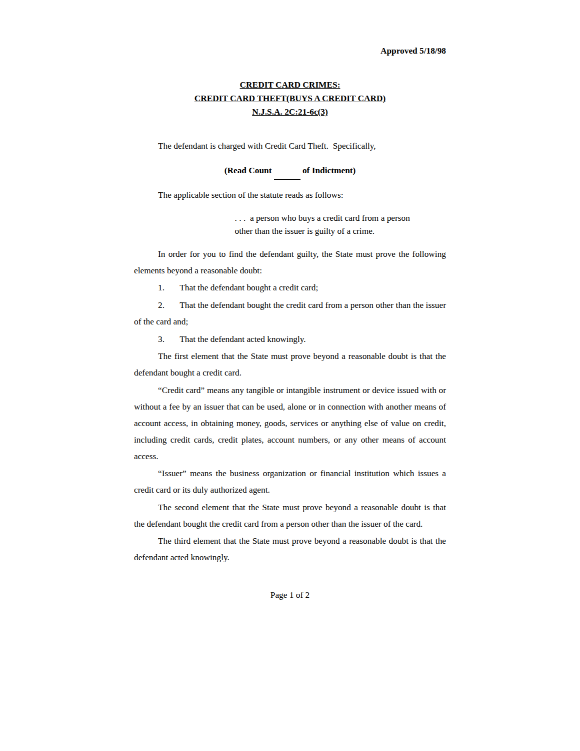Approved 5/18/98
CREDIT CARD CRIMES: CREDIT CARD THEFT(BUYS A CREDIT CARD) N.J.S.A. 2C:21-6c(3)
The defendant is charged with Credit Card Theft. Specifically,
(Read Count of Indictment)
The applicable section of the statute reads as follows:
. . . a person who buys a credit card from a person
other than the issuer is guilty of a crime.
In order for you to find the defendant guilty, the State must prove the following elements beyond a reasonable doubt:
1. That the defendant bought a credit card;
2. That the defendant bought the credit card from a person other than the issuer of the card and;
3. That the defendant acted knowingly.
The first element that the State must prove beyond a reasonable doubt is that the defendant bought a credit card.
“Credit card” means any tangible or intangible instrument or device issued with or without a fee by an issuer that can be used, alone or in connection with another means of account access, in obtaining money, goods, services or anything else of value on credit, including credit cards, credit plates, account numbers, or any other means of account access.
“Issuer” means the business organization or financial institution which issues a credit card or its duly authorized agent.
The second element that the State must prove beyond a reasonable doubt is that the defendant bought the credit card from a person other than the issuer of the card.
The third element that the State must prove beyond a reasonable doubt is that the defendant acted knowingly.
Page 1 of 2